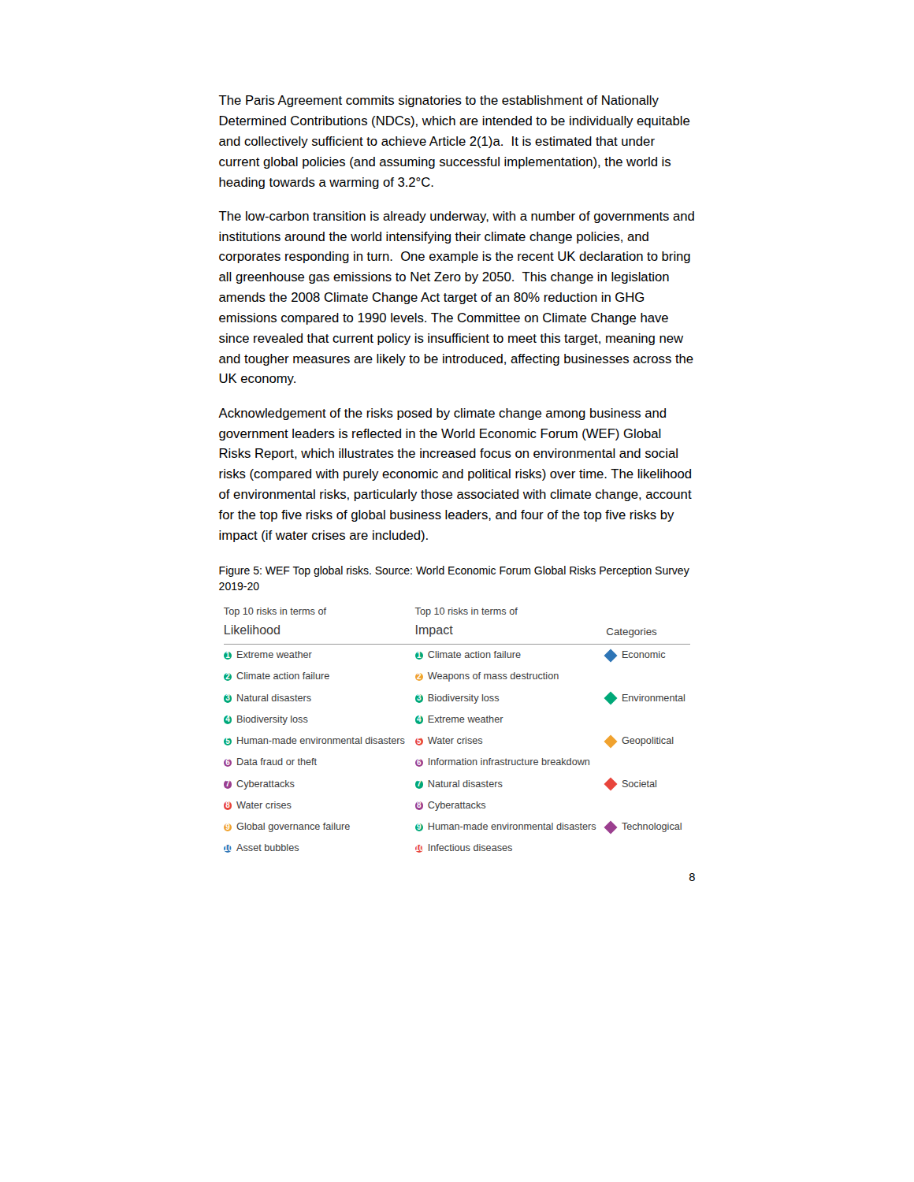The Paris Agreement commits signatories to the establishment of Nationally Determined Contributions (NDCs), which are intended to be individually equitable and collectively sufficient to achieve Article 2(1)a. It is estimated that under current global policies (and assuming successful implementation), the world is heading towards a warming of 3.2°C.
The low-carbon transition is already underway, with a number of governments and institutions around the world intensifying their climate change policies, and corporates responding in turn. One example is the recent UK declaration to bring all greenhouse gas emissions to Net Zero by 2050. This change in legislation amends the 2008 Climate Change Act target of an 80% reduction in GHG emissions compared to 1990 levels. The Committee on Climate Change have since revealed that current policy is insufficient to meet this target, meaning new and tougher measures are likely to be introduced, affecting businesses across the UK economy.
Acknowledgement of the risks posed by climate change among business and government leaders is reflected in the World Economic Forum (WEF) Global Risks Report, which illustrates the increased focus on environmental and social risks (compared with purely economic and political risks) over time. The likelihood of environmental risks, particularly those associated with climate change, account for the top five risks of global business leaders, and four of the top five risks by impact (if water crises are included).
Figure 5: WEF Top global risks. Source: World Economic Forum Global Risks Perception Survey 2019-20
| Top 10 risks in terms of Likelihood | | Top 10 risks in terms of Impact | | Categories |
| --- | --- | --- | --- | --- |
| 1 | Extreme weather | | 1 | Climate action failure | | | Economic |
| 2 | Climate action failure | | 2 | Weapons of mass destruction | | | |
| 3 | Natural disasters | | 3 | Biodiversity loss | | | Environmental |
| 4 | Biodiversity loss | | 4 | Extreme weather | | | |
| 5 | Human-made environmental disasters | | 5 | Water crises | | | Geopolitical |
| 6 | Data fraud or theft | | 6 | Information infrastructure breakdown | | | |
| 7 | Cyberattacks | | 7 | Natural disasters | | | Societal |
| 8 | Water crises | | 8 | Cyberattacks | | | |
| 9 | Global governance failure | | 9 | Human-made environmental disasters | | | Technological |
| 10 | Asset bubbles | | 10 | Infectious diseases | | | |
8